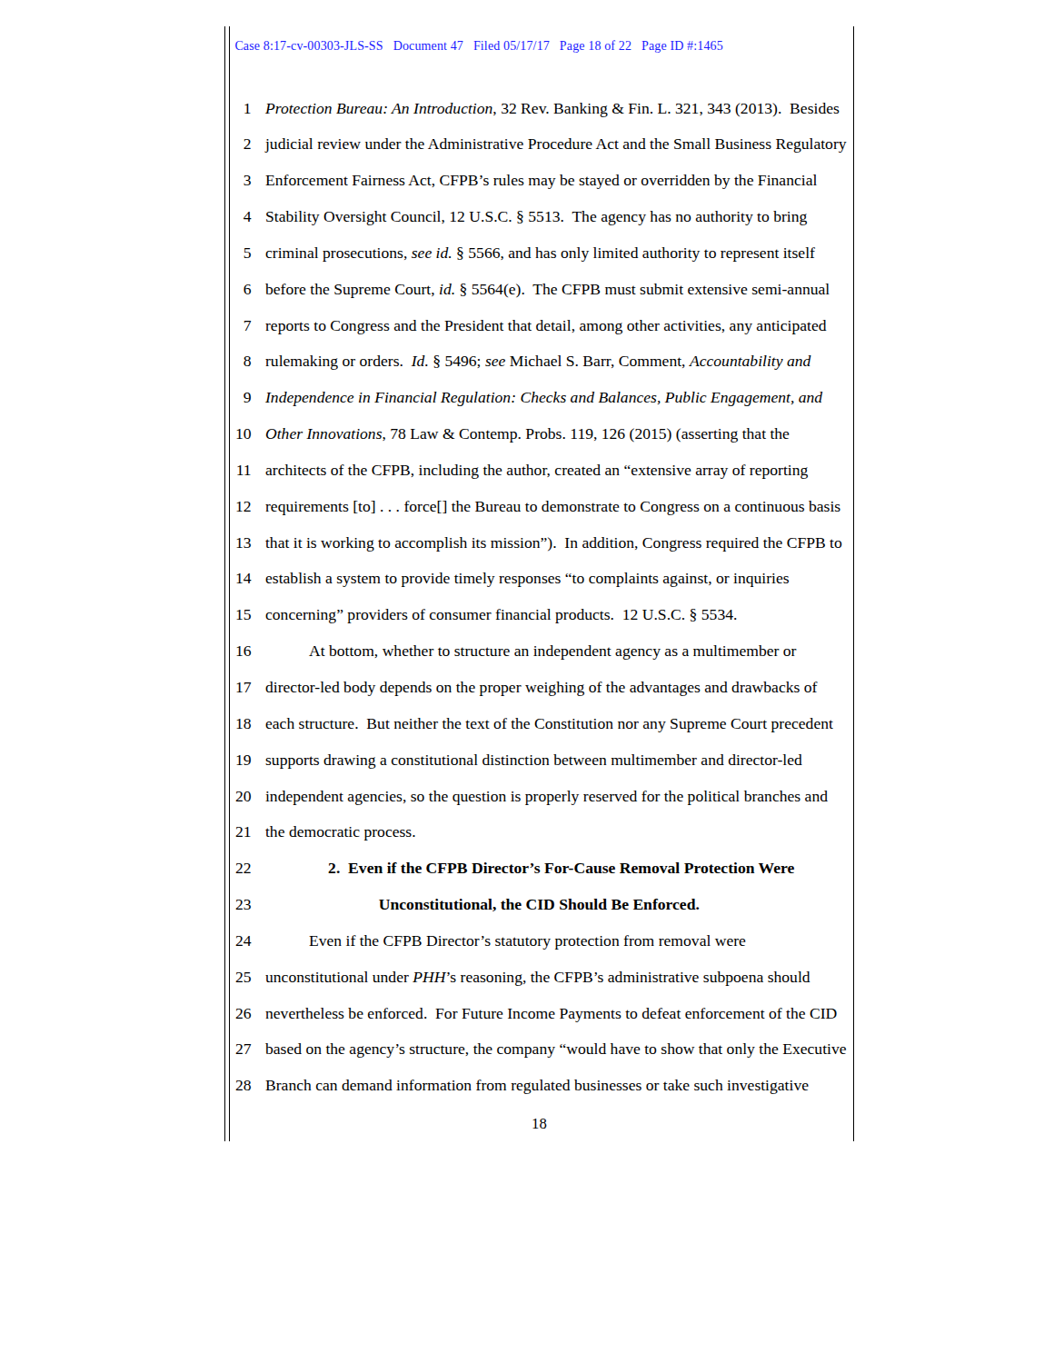Case 8:17-cv-00303-JLS-SS Document 47 Filed 05/17/17 Page 18 of 22 Page ID #:1465
1
2
3
4
5
6
7
8
9
10
11
12
13
14
15
16
17
18
19
20
21
22
23
24
25
26
27
28
Protection Bureau: An Introduction, 32 Rev. Banking & Fin. L. 321, 343 (2013). Besides judicial review under the Administrative Procedure Act and the Small Business Regulatory Enforcement Fairness Act, CFPB’s rules may be stayed or overridden by the Financial Stability Oversight Council, 12 U.S.C. § 5513. The agency has no authority to bring criminal prosecutions, see id. § 5566, and has only limited authority to represent itself before the Supreme Court, id. § 5564(e). The CFPB must submit extensive semi-annual reports to Congress and the President that detail, among other activities, any anticipated rulemaking or orders. Id. § 5496; see Michael S. Barr, Comment, Accountability and Independence in Financial Regulation: Checks and Balances, Public Engagement, and Other Innovations, 78 Law & Contemp. Probs. 119, 126 (2015) (asserting that the architects of the CFPB, including the author, created an “extensive array of reporting requirements [to] . . . force[] the Bureau to demonstrate to Congress on a continuous basis that it is working to accomplish its mission”). In addition, Congress required the CFPB to establish a system to provide timely responses “to complaints against, or inquiries concerning” providers of consumer financial products. 12 U.S.C. § 5534.
At bottom, whether to structure an independent agency as a multimember or director-led body depends on the proper weighing of the advantages and drawbacks of each structure. But neither the text of the Constitution nor any Supreme Court precedent supports drawing a constitutional distinction between multimember and director-led independent agencies, so the question is properly reserved for the political branches and the democratic process.
2. Even if the CFPB Director’s For-Cause Removal Protection Were
Unconstitutional, the CID Should Be Enforced.
Even if the CFPB Director’s statutory protection from removal were unconstitutional under PHH’s reasoning, the CFPB’s administrative subpoena should nevertheless be enforced. For Future Income Payments to defeat enforcement of the CID based on the agency’s structure, the company “would have to show that only the Executive Branch can demand information from regulated businesses or take such investigative
18